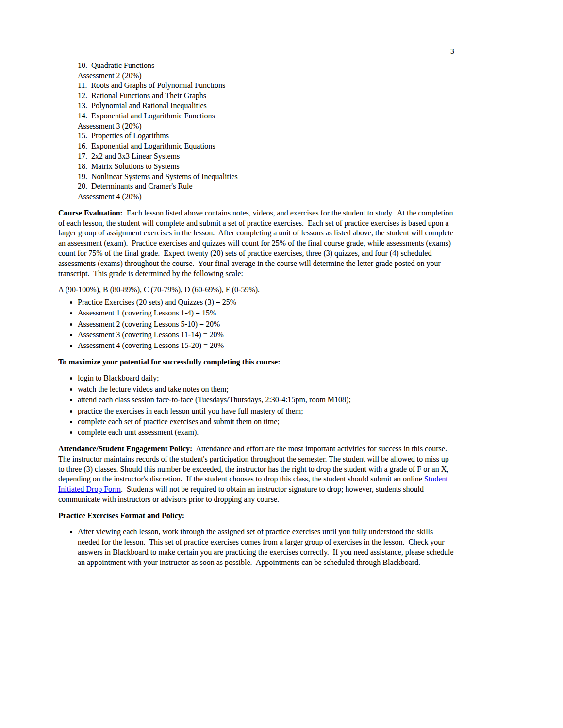3
10. Quadratic Functions
Assessment 2 (20%)
11. Roots and Graphs of Polynomial Functions
12. Rational Functions and Their Graphs
13. Polynomial and Rational Inequalities
14. Exponential and Logarithmic Functions
Assessment 3 (20%)
15. Properties of Logarithms
16. Exponential and Logarithmic Equations
17. 2x2 and 3x3 Linear Systems
18. Matrix Solutions to Systems
19. Nonlinear Systems and Systems of Inequalities
20. Determinants and Cramer's Rule
Assessment 4 (20%)
Course Evaluation: Each lesson listed above contains notes, videos, and exercises for the student to study. At the completion of each lesson, the student will complete and submit a set of practice exercises. Each set of practice exercises is based upon a larger group of assignment exercises in the lesson. After completing a unit of lessons as listed above, the student will complete an assessment (exam). Practice exercises and quizzes will count for 25% of the final course grade, while assessments (exams) count for 75% of the final grade. Expect twenty (20) sets of practice exercises, three (3) quizzes, and four (4) scheduled assessments (exams) throughout the course. Your final average in the course will determine the letter grade posted on your transcript. This grade is determined by the following scale:
A (90-100%), B (80-89%), C (70-79%), D (60-69%), F (0-59%).
Practice Exercises (20 sets) and Quizzes (3) = 25%
Assessment 1 (covering Lessons 1-4) = 15%
Assessment 2 (covering Lessons 5-10) = 20%
Assessment 3 (covering Lessons 11-14) = 20%
Assessment 4 (covering Lessons 15-20) = 20%
To maximize your potential for successfully completing this course:
login to Blackboard daily;
watch the lecture videos and take notes on them;
attend each class session face-to-face (Tuesdays/Thursdays, 2:30-4:15pm, room M108);
practice the exercises in each lesson until you have full mastery of them;
complete each set of practice exercises and submit them on time;
complete each unit assessment (exam).
Attendance/Student Engagement Policy: Attendance and effort are the most important activities for success in this course. The instructor maintains records of the student's participation throughout the semester. The student will be allowed to miss up to three (3) classes. Should this number be exceeded, the instructor has the right to drop the student with a grade of F or an X, depending on the instructor's discretion. If the student chooses to drop this class, the student should submit an online Student Initiated Drop Form. Students will not be required to obtain an instructor signature to drop; however, students should communicate with instructors or advisors prior to dropping any course.
Practice Exercises Format and Policy:
After viewing each lesson, work through the assigned set of practice exercises until you fully understood the skills needed for the lesson. This set of practice exercises comes from a larger group of exercises in the lesson. Check your answers in Blackboard to make certain you are practicing the exercises correctly. If you need assistance, please schedule an appointment with your instructor as soon as possible. Appointments can be scheduled through Blackboard.